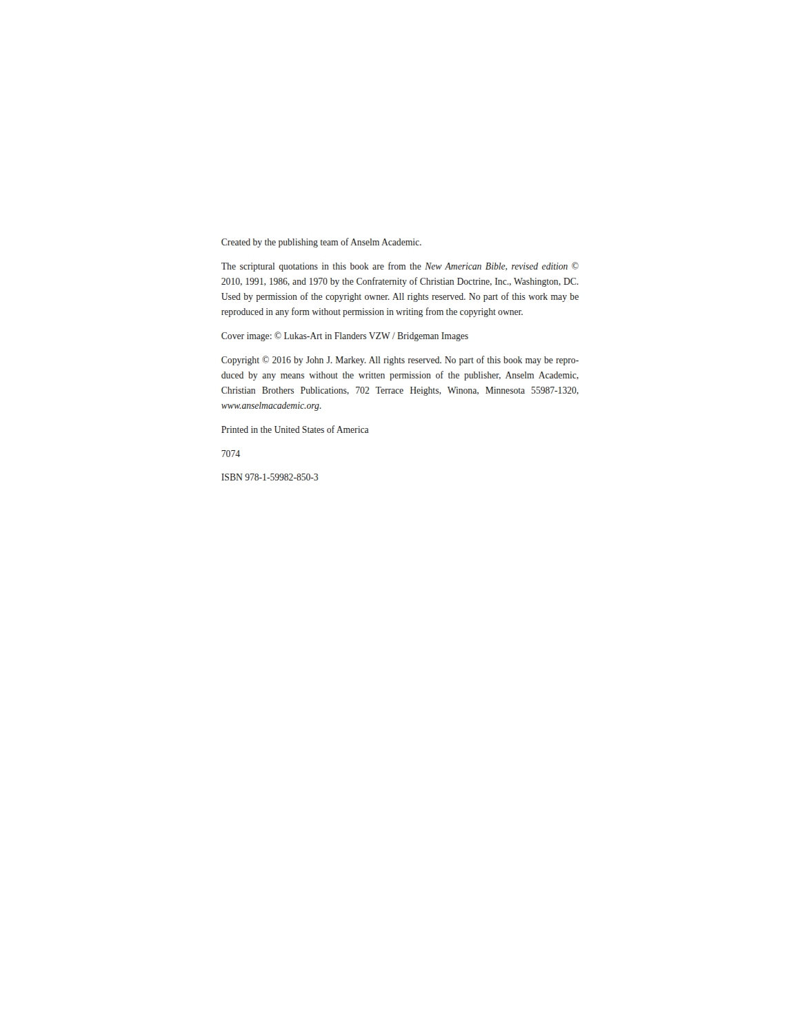Created by the publishing team of Anselm Academic.
The scriptural quotations in this book are from the New American Bible, revised edition © 2010, 1991, 1986, and 1970 by the Confraternity of Christian Doctrine, Inc., Washington, DC. Used by permission of the copyright owner. All rights reserved. No part of this work may be reproduced in any form without permission in writing from the copyright owner.
Cover image: © Lukas-Art in Flanders VZW / Bridgeman Images
Copyright © 2016 by John J. Markey. All rights reserved. No part of this book may be reproduced by any means without the written permission of the publisher, Anselm Academic, Christian Brothers Publications, 702 Terrace Heights, Winona, Minnesota 55987-1320, www.anselmacademic.org.
Printed in the United States of America
7074
ISBN 978-1-59982-850-3